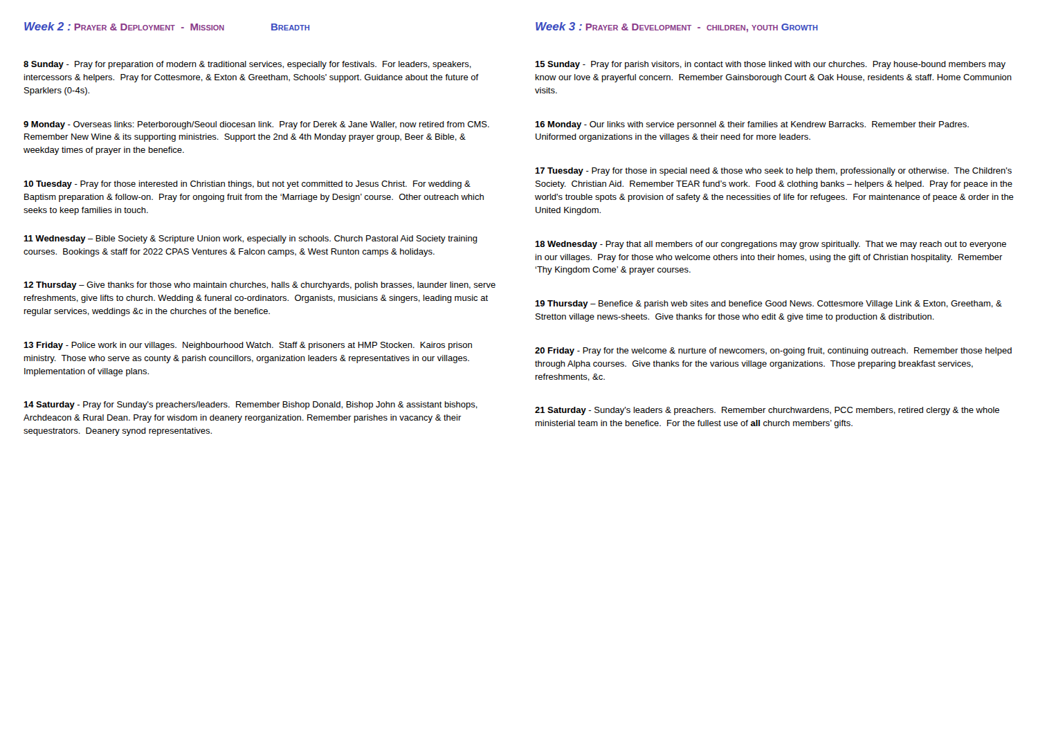Week 2 : PRAYER & DEPLOYMENT - MISSION BREADTH
8 Sunday - Pray for preparation of modern & traditional services, especially for festivals. For leaders, speakers, intercessors & helpers. Pray for Cottesmore, & Exton & Greetham, Schools' support. Guidance about the future of Sparklers (0-4s).
9 Monday - Overseas links: Peterborough/Seoul diocesan link. Pray for Derek & Jane Waller, now retired from CMS. Remember New Wine & its supporting ministries. Support the 2nd & 4th Monday prayer group, Beer & Bible, & weekday times of prayer in the benefice.
10 Tuesday - Pray for those interested in Christian things, but not yet committed to Jesus Christ. For wedding & Baptism preparation & follow-on. Pray for ongoing fruit from the ‘Marriage by Design’ course. Other outreach which seeks to keep families in touch.
11 Wednesday – Bible Society & Scripture Union work, especially in schools. Church Pastoral Aid Society training courses. Bookings & staff for 2022 CPAS Ventures & Falcon camps, & West Runton camps & holidays.
12 Thursday – Give thanks for those who maintain churches, halls & churchyards, polish brasses, launder linen, serve refreshments, give lifts to church. Wedding & funeral co-ordinators. Organists, musicians & singers, leading music at regular services, weddings &c in the churches of the benefice.
13 Friday - Police work in our villages. Neighbourhood Watch. Staff & prisoners at HMP Stocken. Kairos prison ministry. Those who serve as county & parish councillors, organization leaders & representatives in our villages. Implementation of village plans.
14 Saturday - Pray for Sunday's preachers/leaders. Remember Bishop Donald, Bishop John & assistant bishops, Archdeacon & Rural Dean. Pray for wisdom in deanery reorganization. Remember parishes in vacancy & their sequestrators. Deanery synod representatives.
Week 3 : PRAYER & DEVELOPMENT - children, youth GROWTH
15 Sunday - Pray for parish visitors, in contact with those linked with our churches. Pray house-bound members may know our love & prayerful concern. Remember Gainsborough Court & Oak House, residents & staff. Home Communion visits.
16 Monday - Our links with service personnel & their families at Kendrew Barracks. Remember their Padres. Uniformed organizations in the villages & their need for more leaders.
17 Tuesday - Pray for those in special need & those who seek to help them, professionally or otherwise. The Children's Society. Christian Aid. Remember TEAR fund’s work. Food & clothing banks – helpers & helped. Pray for peace in the world's trouble spots & provision of safety & the necessities of life for refugees. For maintenance of peace & order in the United Kingdom.
18 Wednesday - Pray that all members of our congregations may grow spiritually. That we may reach out to everyone in our villages. Pray for those who welcome others into their homes, using the gift of Christian hospitality. Remember ‘Thy Kingdom Come’ & prayer courses.
19 Thursday – Benefice & parish web sites and benefice Good News. Cottesmore Village Link & Exton, Greetham, & Stretton village news-sheets. Give thanks for those who edit & give time to production & distribution.
20 Friday - Pray for the welcome & nurture of newcomers, on-going fruit, continuing outreach. Remember those helped through Alpha courses. Give thanks for the various village organizations. Those preparing breakfast services, refreshments, &c.
21 Saturday - Sunday's leaders & preachers. Remember churchwardens, PCC members, retired clergy & the whole ministerial team in the benefice. For the fullest use of all church members’ gifts.